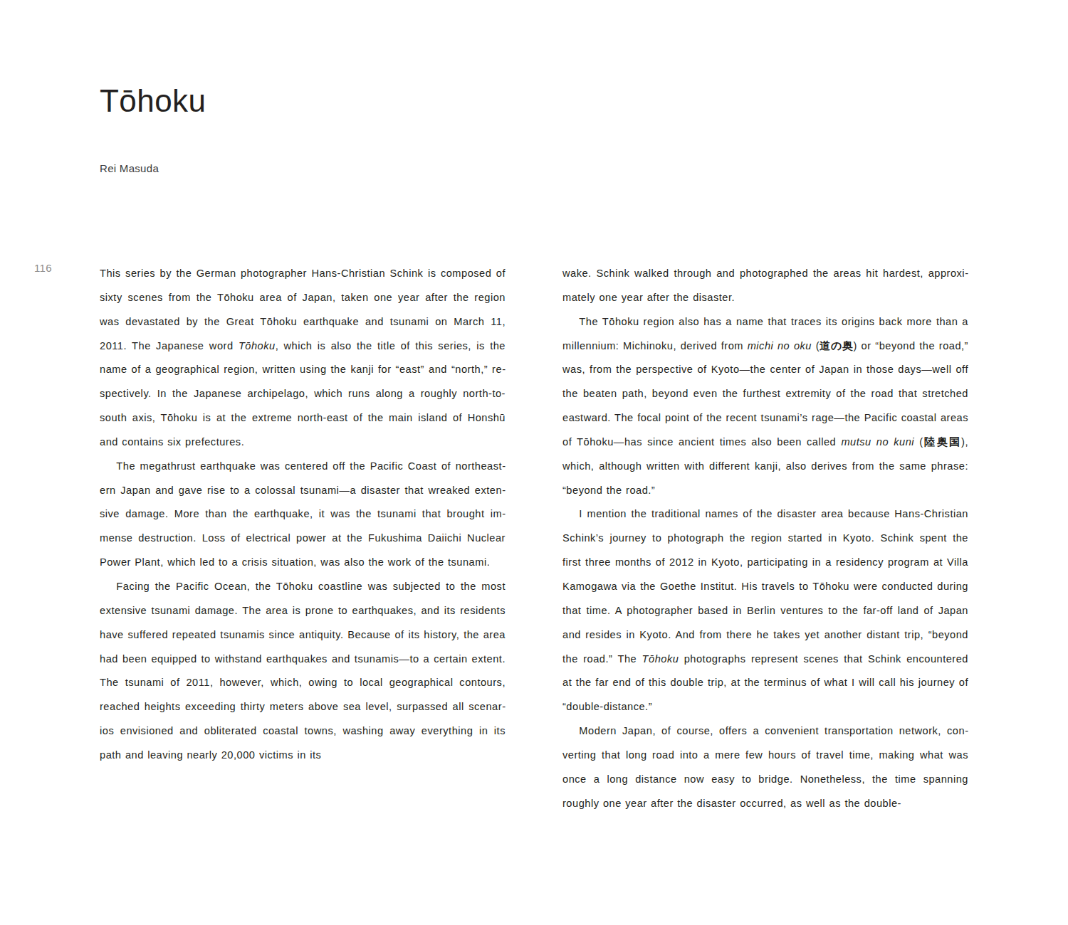Tōhoku
Rei Masuda
116
This series by the German photographer Hans-Christian Schink is composed of sixty scenes from the Tōhoku area of Japan, taken one year after the region was devastated by the Great Tōhoku earthquake and tsunami on March 11, 2011. The Japanese word Tōhoku, which is also the title of this series, is the name of a geographical region, written using the kanji for “east” and “north,” respectively. In the Japanese archipelago, which runs along a roughly north-to-south axis, Tōhoku is at the extreme north-east of the main island of Honshū and contains six prefectures.
The megathrust earthquake was centered off the Pacific Coast of northeastern Japan and gave rise to a colossal tsunami—a disaster that wreaked extensive damage. More than the earthquake, it was the tsunami that brought immense destruction. Loss of electrical power at the Fukushima Daiichi Nuclear Power Plant, which led to a crisis situation, was also the work of the tsunami.
Facing the Pacific Ocean, the Tōhoku coastline was subjected to the most extensive tsunami damage. The area is prone to earthquakes, and its residents have suffered repeated tsunamis since antiquity. Because of its history, the area had been equipped to withstand earthquakes and tsunamis—to a certain extent. The tsunami of 2011, however, which, owing to local geographical contours, reached heights exceeding thirty meters above sea level, surpassed all scenarios envisioned and obliterated coastal towns, washing away everything in its path and leaving nearly 20,000 victims in its
wake. Schink walked through and photographed the areas hit hardest, approximately one year after the disaster.
The Tōhoku region also has a name that traces its origins back more than a millennium: Michinoku, derived from michi no oku (道の奥) or “beyond the road,” was, from the perspective of Kyoto—the center of Japan in those days—well off the beaten path, beyond even the furthest extremity of the road that stretched eastward. The focal point of the recent tsunami’s rage—the Pacific coastal areas of Tōhoku—has since ancient times also been called mutsu no kuni (陸奥国), which, although written with different kanji, also derives from the same phrase: “beyond the road.”
I mention the traditional names of the disaster area because Hans-Christian Schink’s journey to photograph the region started in Kyoto. Schink spent the first three months of 2012 in Kyoto, participating in a residency program at Villa Kamogawa via the Goethe Institut. His travels to Tōhoku were conducted during that time. A photographer based in Berlin ventures to the far-off land of Japan and resides in Kyoto. And from there he takes yet another distant trip, “beyond the road.” The Tōhoku photographs represent scenes that Schink encountered at the far end of this double trip, at the terminus of what I will call his journey of “double-distance.”
Modern Japan, of course, offers a convenient transportation network, converting that long road into a mere few hours of travel time, making what was once a long distance now easy to bridge. Nonetheless, the time spanning roughly one year after the disaster occurred, as well as the double-